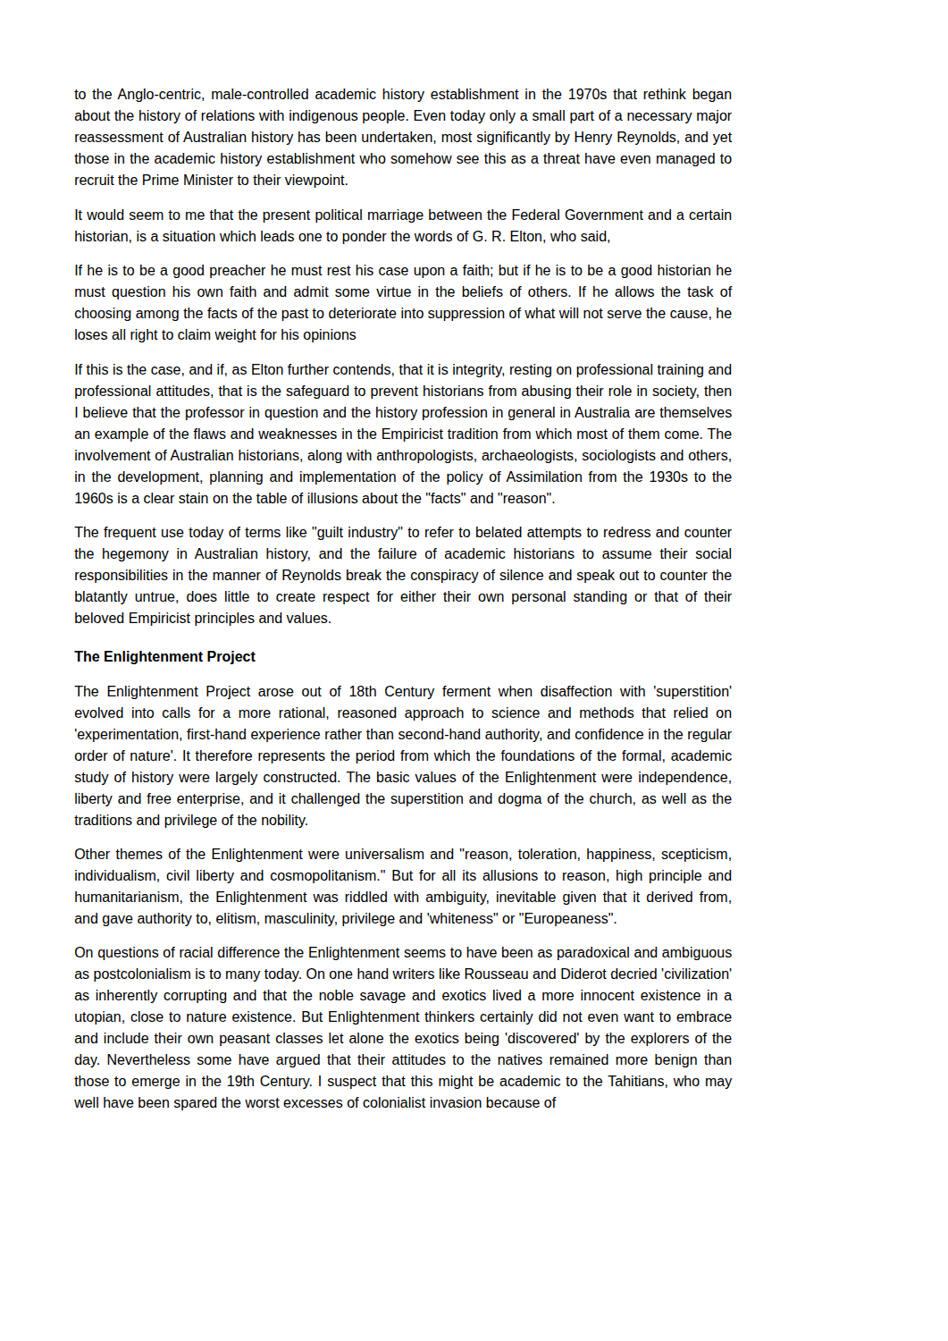to the Anglo-centric, male-controlled academic history establishment in the 1970s that rethink began about the history of relations with indigenous people. Even today only a small part of a necessary major reassessment of Australian history has been undertaken, most significantly by Henry Reynolds, and yet those in the academic history establishment who somehow see this as a threat have even managed to recruit the Prime Minister to their viewpoint.
It would seem to me that the present political marriage between the Federal Government and a certain historian, is a situation which leads one to ponder the words of G. R. Elton, who said,
If he is to be a good preacher he must rest his case upon a faith; but if he is to be a good historian he must question his own faith and admit some virtue in the beliefs of others. If he allows the task of choosing among the facts of the past to deteriorate into suppression of what will not serve the cause, he loses all right to claim weight for his opinions
If this is the case, and if, as Elton further contends, that it is integrity, resting on professional training and professional attitudes, that is the safeguard to prevent historians from abusing their role in society, then I believe that the professor in question and the history profession in general in Australia are themselves an example of the flaws and weaknesses in the Empiricist tradition from which most of them come. The involvement of Australian historians, along with anthropologists, archaeologists, sociologists and others, in the development, planning and implementation of the policy of Assimilation from the 1930s to the 1960s is a clear stain on the table of illusions about the "facts" and "reason".
The frequent use today of terms like "guilt industry" to refer to belated attempts to redress and counter the hegemony in Australian history, and the failure of academic historians to assume their social responsibilities in the manner of Reynolds break the conspiracy of silence and speak out to counter the blatantly untrue, does little to create respect for either their own personal standing or that of their beloved Empiricist principles and values.
The Enlightenment Project
The Enlightenment Project arose out of 18th Century ferment when disaffection with 'superstition' evolved into calls for a more rational, reasoned approach to science and methods that relied on 'experimentation, first-hand experience rather than second-hand authority, and confidence in the regular order of nature'. It therefore represents the period from which the foundations of the formal, academic study of history were largely constructed. The basic values of the Enlightenment were independence, liberty and free enterprise, and it challenged the superstition and dogma of the church, as well as the traditions and privilege of the nobility.
Other themes of the Enlightenment were universalism and "reason, toleration, happiness, scepticism, individualism, civil liberty and cosmopolitanism." But for all its allusions to reason, high principle and humanitarianism, the Enlightenment was riddled with ambiguity, inevitable given that it derived from, and gave authority to, elitism, masculinity, privilege and 'whiteness" or "Europeaness".
On questions of racial difference the Enlightenment seems to have been as paradoxical and ambiguous as postcolonialism is to many today. On one hand writers like Rousseau and Diderot decried 'civilization' as inherently corrupting and that the noble savage and exotics lived a more innocent existence in a utopian, close to nature existence. But Enlightenment thinkers certainly did not even want to embrace and include their own peasant classes let alone the exotics being 'discovered' by the explorers of the day. Nevertheless some have argued that their attitudes to the natives remained more benign than those to emerge in the 19th Century. I suspect that this might be academic to the Tahitians, who may well have been spared the worst excesses of colonialist invasion because of